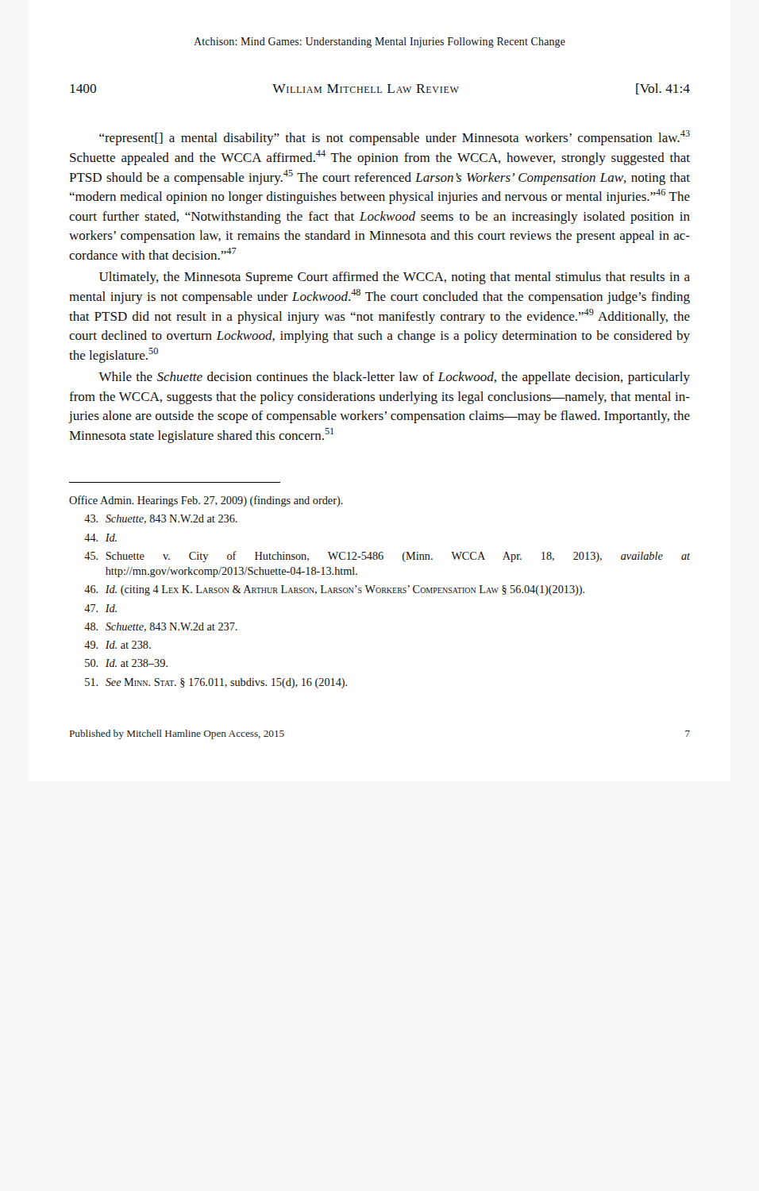Atchison: Mind Games: Understanding Mental Injuries Following Recent Change
1400 William Mitchell Law Review [Vol. 41:4
“represent[] a mental disability” that is not compensable under Minnesota workers’ compensation law.43 Schuette appealed and the WCCA affirmed.44 The opinion from the WCCA, however, strongly suggested that PTSD should be a compensable injury.45 The court referenced Larson’s Workers’ Compensation Law, noting that “modern medical opinion no longer distinguishes between physical injuries and nervous or mental injuries.”46 The court further stated, “Notwithstanding the fact that Lockwood seems to be an increasingly isolated position in workers’ compensation law, it remains the standard in Minnesota and this court reviews the present appeal in accordance with that decision.”47
Ultimately, the Minnesota Supreme Court affirmed the WCCA, noting that mental stimulus that results in a mental injury is not compensable under Lockwood.48 The court concluded that the compensation judge’s finding that PTSD did not result in a physical injury was “not manifestly contrary to the evidence.”49 Additionally, the court declined to overturn Lockwood, implying that such a change is a policy determination to be considered by the legislature.50
While the Schuette decision continues the black-letter law of Lockwood, the appellate decision, particularly from the WCCA, suggests that the policy considerations underlying its legal conclusions—namely, that mental injuries alone are outside the scope of compensable workers’ compensation claims—may be flawed. Importantly, the Minnesota state legislature shared this concern.51
Office Admin. Hearings Feb. 27, 2009) (findings and order).
43. Schuette, 843 N.W.2d at 236.
44. Id.
45. Schuette v. City of Hutchinson, WC12-5486 (Minn. WCCA Apr. 18, 2013), available at http://mn.gov/workcomp/2013/Schuette-04-18-13.html.
46. Id. (citing 4 Lex K. Larson & Arthur Larson, Larson’s Workers’ Compensation Law § 56.04(1)(2013)).
47. Id.
48. Schuette, 843 N.W.2d at 237.
49. Id. at 238.
50. Id. at 238–39.
51. See Minn. Stat. § 176.011, subdivs. 15(d), 16 (2014).
Published by Mitchell Hamline Open Access, 2015 7